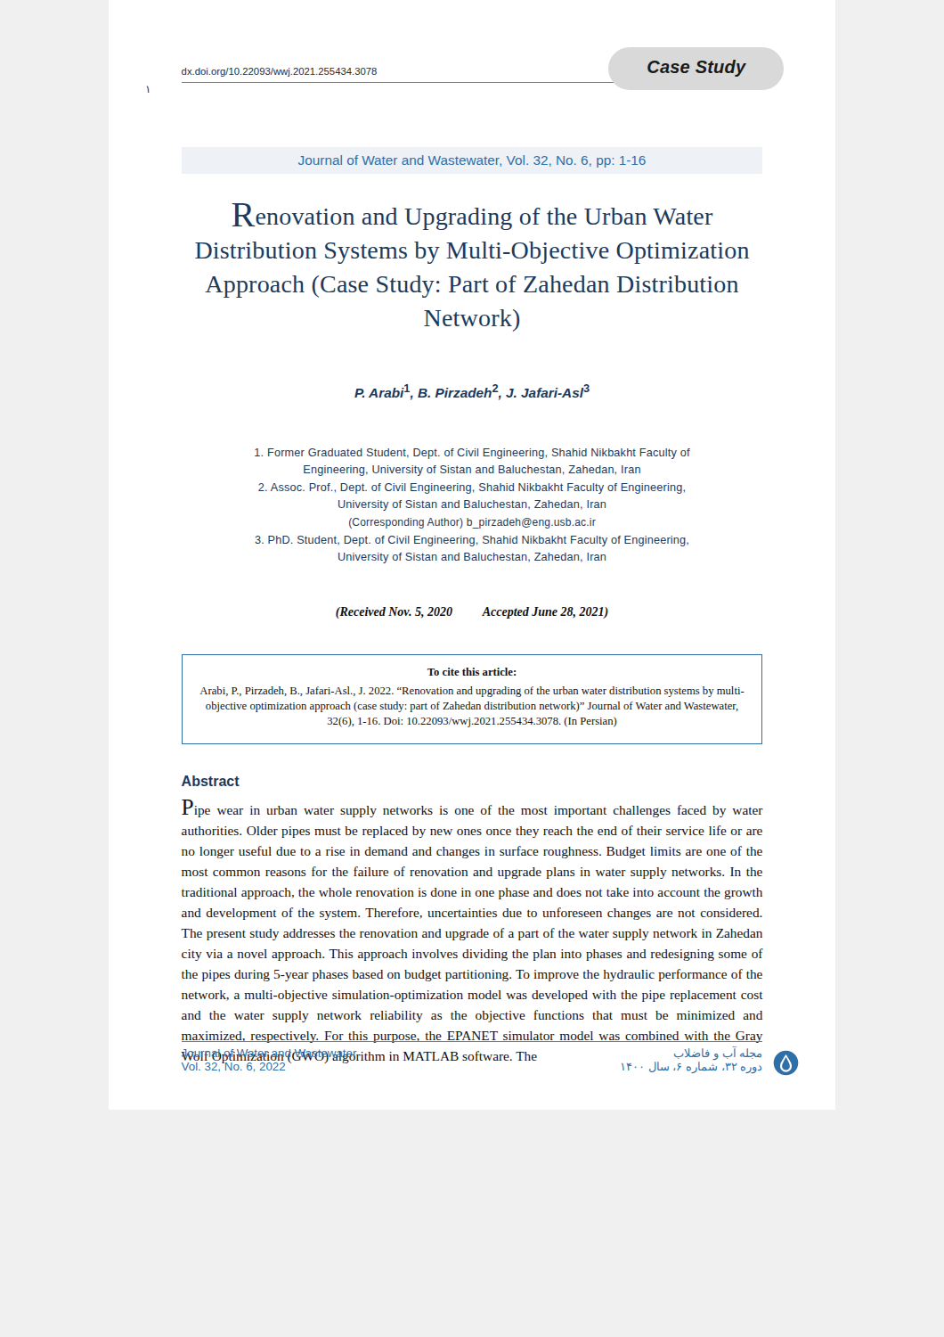Case Study
١
dx.doi.org/10.22093/wwj.2021.255434.3078
Journal of Water and Wastewater, Vol. 32, No. 6, pp: 1-16
Renovation and Upgrading of the Urban Water Distribution Systems by Multi-Objective Optimization Approach (Case Study: Part of Zahedan Distribution Network)
P. Arabi1, B. Pirzadeh2, J. Jafari-Asl3
1. Former Graduated Student, Dept. of Civil Engineering, Shahid Nikbakht Faculty of Engineering, University of Sistan and Baluchestan, Zahedan, Iran
2. Assoc. Prof., Dept. of Civil Engineering, Shahid Nikbakht Faculty of Engineering, University of Sistan and Baluchestan, Zahedan, Iran
(Corresponding Author) b_pirzadeh@eng.usb.ac.ir
3. PhD. Student, Dept. of Civil Engineering, Shahid Nikbakht Faculty of Engineering, University of Sistan and Baluchestan, Zahedan, Iran
(Received Nov. 5, 2020 Accepted June 28, 2021)
To cite this article: Arabi, P., Pirzadeh, B., Jafari-Asl., J. 2022. “Renovation and upgrading of the urban water distribution systems by multi-objective optimization approach (case study: part of Zahedan distribution network)” Journal of Water and Wastewater, 32(6), 1-16. Doi: 10.22093/wwj.2021.255434.3078. (In Persian)
Abstract
Pipe wear in urban water supply networks is one of the most important challenges faced by water authorities. Older pipes must be replaced by new ones once they reach the end of their service life or are no longer useful due to a rise in demand and changes in surface roughness. Budget limits are one of the most common reasons for the failure of renovation and upgrade plans in water supply networks. In the traditional approach, the whole renovation is done in one phase and does not take into account the growth and development of the system. Therefore, uncertainties due to unforeseen changes are not considered. The present study addresses the renovation and upgrade of a part of the water supply network in Zahedan city via a novel approach. This approach involves dividing the plan into phases and redesigning some of the pipes during 5-year phases based on budget partitioning. To improve the hydraulic performance of the network, a multi-objective simulation-optimization model was developed with the pipe replacement cost and the water supply network reliability as the objective functions that must be minimized and maximized, respectively. For this purpose, the EPANET simulator model was combined with the Gray Wolf Optimization (GWO) algorithm in MATLAB software. The
Journal of Water and Wastewater
Vol. 32, No. 6, 2022
مجله آب و فاضلاب دوره ۳۲، شماره ۶، سال ۱۴۰۰